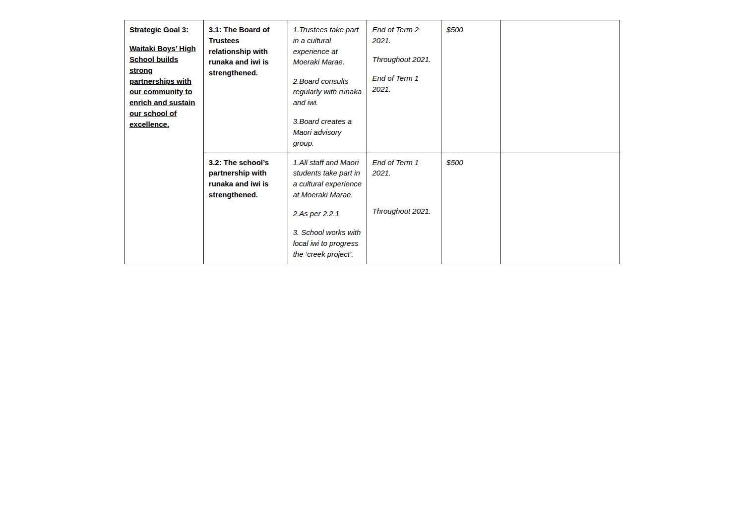| Strategic Goal 3: Waitaki Boys’ High School builds strong partnerships with our community to enrich and sustain our school of excellence. | 3.1: The Board of Trustees relationship with runaka and iwi is strengthened. | 1.Trustees take part in a cultural experience at Moeraki Marae. 2.Board consults regularly with runaka and iwi. 3.Board creates a Maori advisory group. | End of Term 2 2021. Throughout 2021. End of Term 1 2021. | $500 | |
| 3.2: The school’s partnership with runaka and iwi is strengthened. | 1.All staff and Maori students take part in a cultural experience at Moeraki Marae. 2.As per 2.2.1 3. School works with local iwi to progress the ‘creek project’. | End of Term 1 2021. Throughout 2021. | $500 | |